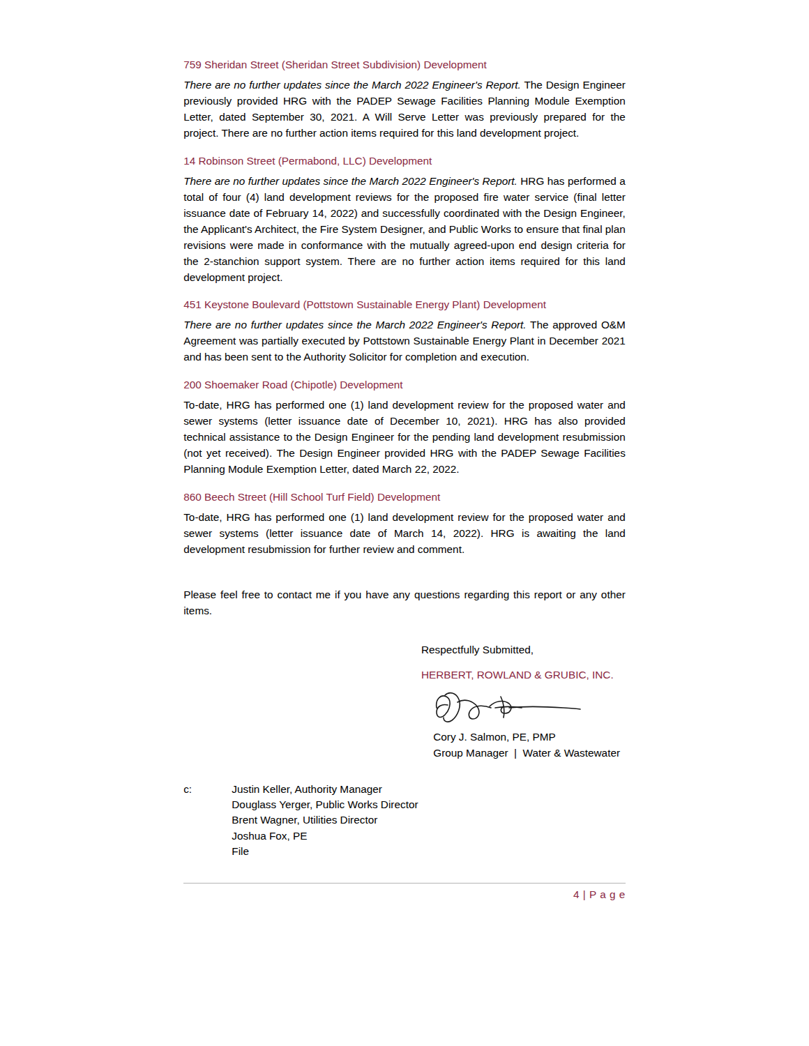759 Sheridan Street (Sheridan Street Subdivision) Development
There are no further updates since the March 2022 Engineer's Report. The Design Engineer previously provided HRG with the PADEP Sewage Facilities Planning Module Exemption Letter, dated September 30, 2021. A Will Serve Letter was previously prepared for the project. There are no further action items required for this land development project.
14 Robinson Street (Permabond, LLC) Development
There are no further updates since the March 2022 Engineer's Report. HRG has performed a total of four (4) land development reviews for the proposed fire water service (final letter issuance date of February 14, 2022) and successfully coordinated with the Design Engineer, the Applicant's Architect, the Fire System Designer, and Public Works to ensure that final plan revisions were made in conformance with the mutually agreed-upon end design criteria for the 2-stanchion support system. There are no further action items required for this land development project.
451 Keystone Boulevard (Pottstown Sustainable Energy Plant) Development
There are no further updates since the March 2022 Engineer's Report. The approved O&M Agreement was partially executed by Pottstown Sustainable Energy Plant in December 2021 and has been sent to the Authority Solicitor for completion and execution.
200 Shoemaker Road (Chipotle) Development
To-date, HRG has performed one (1) land development review for the proposed water and sewer systems (letter issuance date of December 10, 2021). HRG has also provided technical assistance to the Design Engineer for the pending land development resubmission (not yet received). The Design Engineer provided HRG with the PADEP Sewage Facilities Planning Module Exemption Letter, dated March 22, 2022.
860 Beech Street (Hill School Turf Field) Development
To-date, HRG has performed one (1) land development review for the proposed water and sewer systems (letter issuance date of March 14, 2022). HRG is awaiting the land development resubmission for further review and comment.
Please feel free to contact me if you have any questions regarding this report or any other items.
Respectfully Submitted,
HERBERT, ROWLAND & GRUBIC, INC.
Cory J. Salmon, PE, PMP
Group Manager | Water & Wastewater
c:
Justin Keller, Authority Manager
Douglass Yerger, Public Works Director
Brent Wagner, Utilities Director
Joshua Fox, PE
File
4 | P a g e